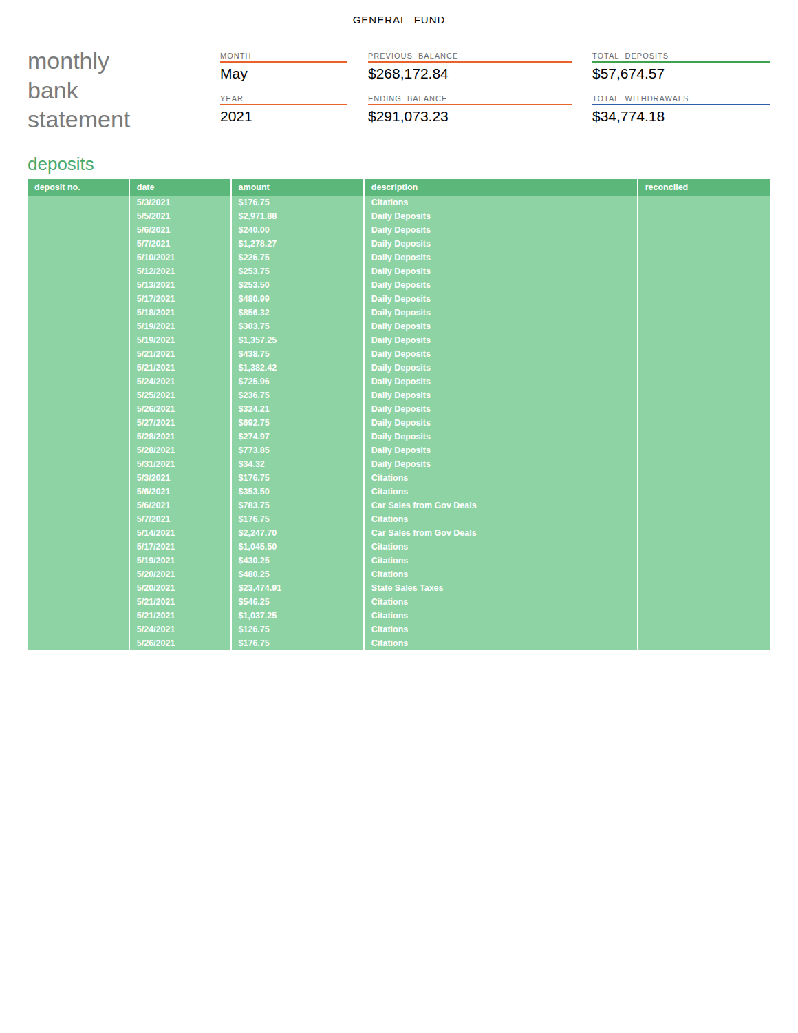GENERAL FUND
monthly
bank
statement
Month
May
Previous Balance
$268,172.84
Total Deposits
$57,674.57
Year
2021
Ending Balance
$291,073.23
Total Withdrawals
$34,774.18
deposits
| deposit no. | date | amount | description | reconciled |
| --- | --- | --- | --- | --- |
| | 5/3/2021 | $176.75 | Citations | |
| | 5/5/2021 | $2,971.88 | Daily Deposits | |
| | 5/6/2021 | $240.00 | Daily Deposits | |
| | 5/7/2021 | $1,278.27 | Daily Deposits | |
| | 5/10/2021 | $226.75 | Daily Deposits | |
| | 5/12/2021 | $253.75 | Daily Deposits | |
| | 5/13/2021 | $253.50 | Daily Deposits | |
| | 5/17/2021 | $480.99 | Daily Deposits | |
| | 5/18/2021 | $856.32 | Daily Deposits | |
| | 5/19/2021 | $303.75 | Daily Deposits | |
| | 5/19/2021 | $1,357.25 | Daily Deposits | |
| | 5/21/2021 | $438.75 | Daily Deposits | |
| | 5/21/2021 | $1,382.42 | Daily Deposits | |
| | 5/24/2021 | $725.96 | Daily Deposits | |
| | 5/25/2021 | $236.75 | Daily Deposits | |
| | 5/26/2021 | $324.21 | Daily Deposits | |
| | 5/27/2021 | $692.75 | Daily Deposits | |
| | 5/28/2021 | $274.97 | Daily Deposits | |
| | 5/28/2021 | $773.85 | Daily Deposits | |
| | 5/31/2021 | $34.32 | Daily Deposits | |
| | 5/3/2021 | $176.75 | Citations | |
| | 5/6/2021 | $353.50 | Citations | |
| | 5/6/2021 | $783.75 | Car Sales from Gov Deals | |
| | 5/7/2021 | $176.75 | Citations | |
| | 5/14/2021 | $2,247.70 | Car Sales from Gov Deals | |
| | 5/17/2021 | $1,045.50 | Citations | |
| | 5/19/2021 | $430.25 | Citations | |
| | 5/20/2021 | $480.25 | Citations | |
| | 5/20/2021 | $23,474.91 | State Sales Taxes | |
| | 5/21/2021 | $546.25 | Citations | |
| | 5/21/2021 | $1,037.25 | Citations | |
| | 5/24/2021 | $126.75 | Citations | |
| | 5/26/2021 | $176.75 | Citations | |